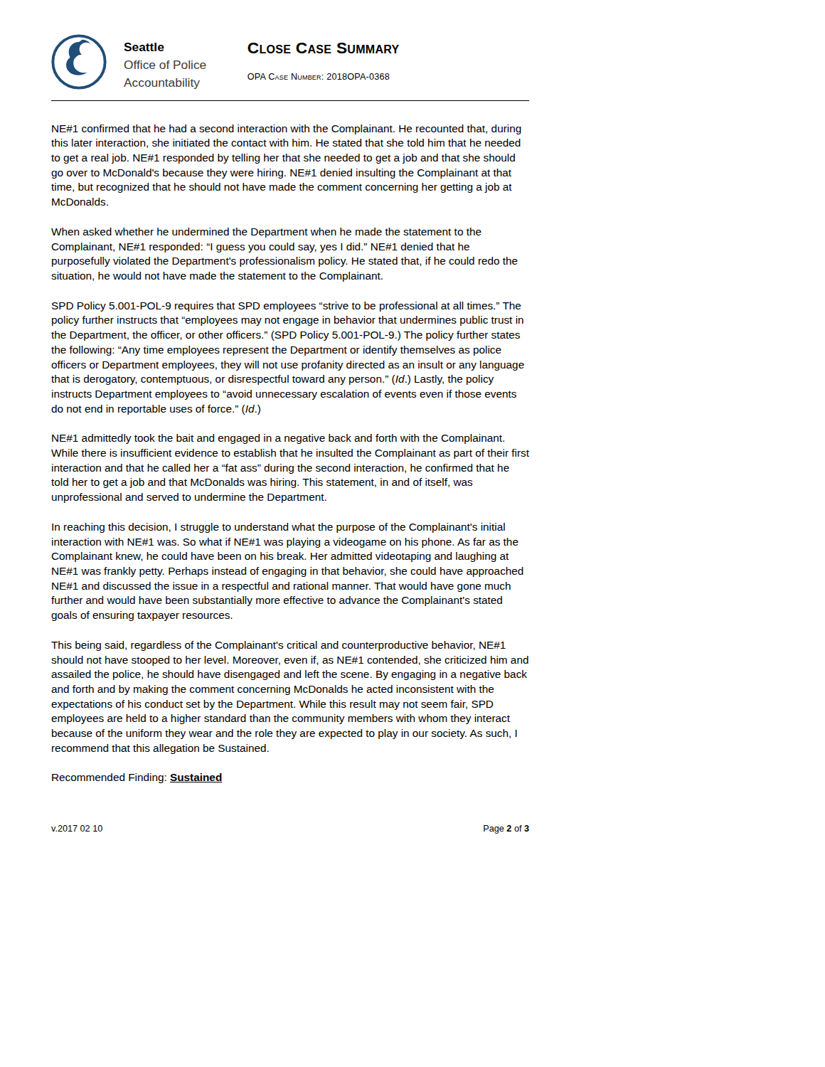Seattle
Office of Police
Accountability
Close Case Summary
OPA Case Number: 2018OPA-0368
NE#1 confirmed that he had a second interaction with the Complainant. He recounted that, during this later interaction, she initiated the contact with him. He stated that she told him that he needed to get a real job. NE#1 responded by telling her that she needed to get a job and that she should go over to McDonald's because they were hiring. NE#1 denied insulting the Complainant at that time, but recognized that he should not have made the comment concerning her getting a job at McDonalds.
When asked whether he undermined the Department when he made the statement to the Complainant, NE#1 responded: “I guess you could say, yes I did.” NE#1 denied that he purposefully violated the Department's professionalism policy. He stated that, if he could redo the situation, he would not have made the statement to the Complainant.
SPD Policy 5.001-POL-9 requires that SPD employees “strive to be professional at all times.” The policy further instructs that “employees may not engage in behavior that undermines public trust in the Department, the officer, or other officers.” (SPD Policy 5.001-POL-9.) The policy further states the following: “Any time employees represent the Department or identify themselves as police officers or Department employees, they will not use profanity directed as an insult or any language that is derogatory, contemptuous, or disrespectful toward any person.” (Id.) Lastly, the policy instructs Department employees to “avoid unnecessary escalation of events even if those events do not end in reportable uses of force.” (Id.)
NE#1 admittedly took the bait and engaged in a negative back and forth with the Complainant. While there is insufficient evidence to establish that he insulted the Complainant as part of their first interaction and that he called her a “fat ass” during the second interaction, he confirmed that he told her to get a job and that McDonalds was hiring. This statement, in and of itself, was unprofessional and served to undermine the Department.
In reaching this decision, I struggle to understand what the purpose of the Complainant's initial interaction with NE#1 was. So what if NE#1 was playing a videogame on his phone. As far as the Complainant knew, he could have been on his break. Her admitted videotaping and laughing at NE#1 was frankly petty. Perhaps instead of engaging in that behavior, she could have approached NE#1 and discussed the issue in a respectful and rational manner. That would have gone much further and would have been substantially more effective to advance the Complainant's stated goals of ensuring taxpayer resources.
This being said, regardless of the Complainant's critical and counterproductive behavior, NE#1 should not have stooped to her level. Moreover, even if, as NE#1 contended, she criticized him and assailed the police, he should have disengaged and left the scene. By engaging in a negative back and forth and by making the comment concerning McDonalds he acted inconsistent with the expectations of his conduct set by the Department. While this result may not seem fair, SPD employees are held to a higher standard than the community members with whom they interact because of the uniform they wear and the role they are expected to play in our society. As such, I recommend that this allegation be Sustained.
Recommended Finding: Sustained
v.2017 02 10
Page 2 of 3